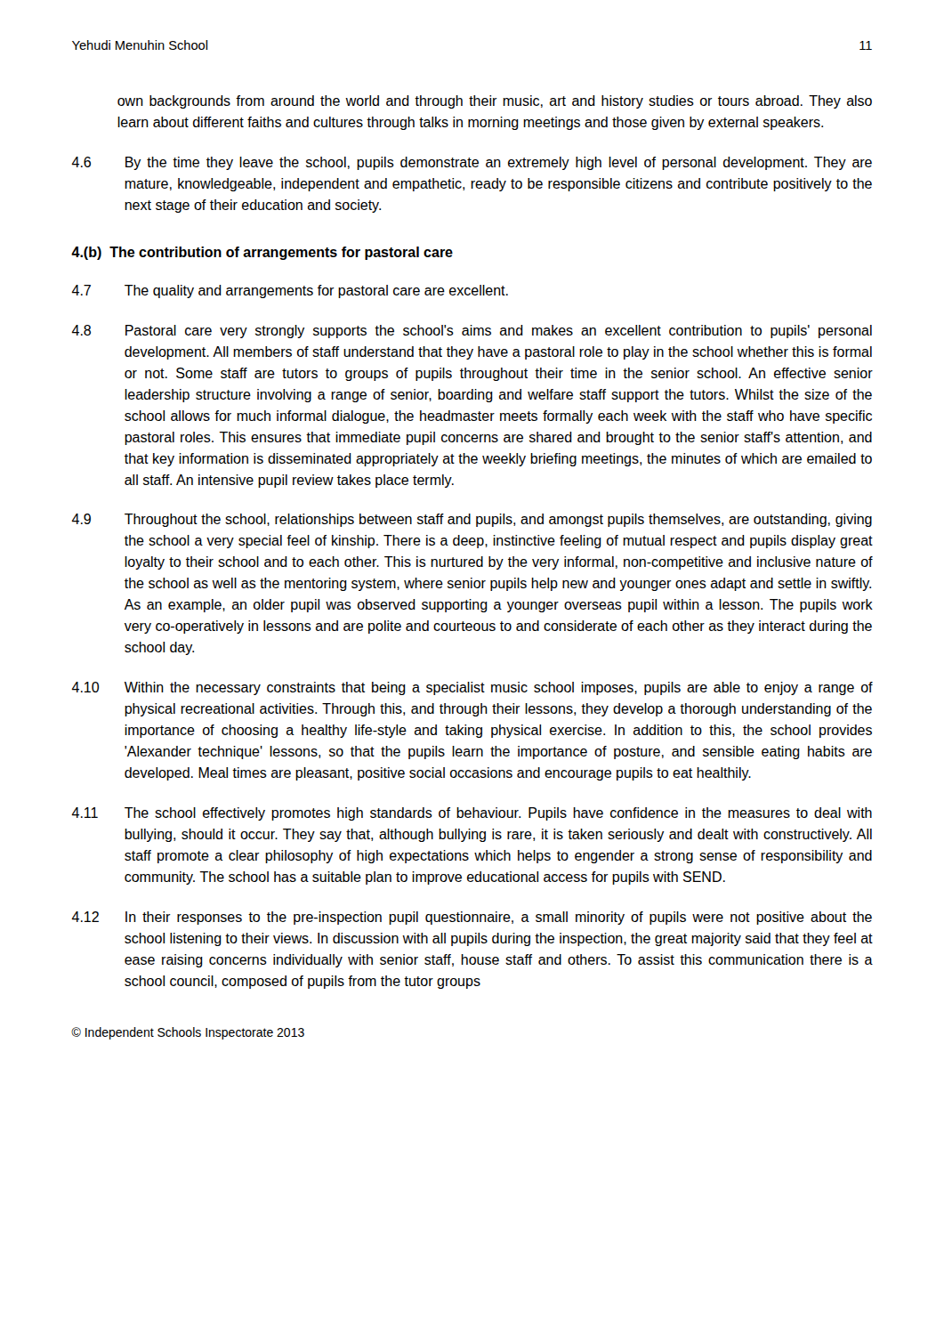Yehudi Menuhin School 11
own backgrounds from around the world and through their music, art and history studies or tours abroad. They also learn about different faiths and cultures through talks in morning meetings and those given by external speakers.
4.6
By the time they leave the school, pupils demonstrate an extremely high level of personal development. They are mature, knowledgeable, independent and empathetic, ready to be responsible citizens and contribute positively to the next stage of their education and society.
4.(b) The contribution of arrangements for pastoral care
4.7
The quality and arrangements for pastoral care are excellent.
4.8
Pastoral care very strongly supports the school's aims and makes an excellent contribution to pupils' personal development. All members of staff understand that they have a pastoral role to play in the school whether this is formal or not. Some staff are tutors to groups of pupils throughout their time in the senior school. An effective senior leadership structure involving a range of senior, boarding and welfare staff support the tutors. Whilst the size of the school allows for much informal dialogue, the headmaster meets formally each week with the staff who have specific pastoral roles. This ensures that immediate pupil concerns are shared and brought to the senior staff's attention, and that key information is disseminated appropriately at the weekly briefing meetings, the minutes of which are emailed to all staff. An intensive pupil review takes place termly.
4.9
Throughout the school, relationships between staff and pupils, and amongst pupils themselves, are outstanding, giving the school a very special feel of kinship. There is a deep, instinctive feeling of mutual respect and pupils display great loyalty to their school and to each other. This is nurtured by the very informal, non-competitive and inclusive nature of the school as well as the mentoring system, where senior pupils help new and younger ones adapt and settle in swiftly. As an example, an older pupil was observed supporting a younger overseas pupil within a lesson. The pupils work very co-operatively in lessons and are polite and courteous to and considerate of each other as they interact during the school day.
4.10
Within the necessary constraints that being a specialist music school imposes, pupils are able to enjoy a range of physical recreational activities. Through this, and through their lessons, they develop a thorough understanding of the importance of choosing a healthy life-style and taking physical exercise. In addition to this, the school provides 'Alexander technique' lessons, so that the pupils learn the importance of posture, and sensible eating habits are developed. Meal times are pleasant, positive social occasions and encourage pupils to eat healthily.
4.11
The school effectively promotes high standards of behaviour. Pupils have confidence in the measures to deal with bullying, should it occur. They say that, although bullying is rare, it is taken seriously and dealt with constructively. All staff promote a clear philosophy of high expectations which helps to engender a strong sense of responsibility and community. The school has a suitable plan to improve educational access for pupils with SEND.
4.12
In their responses to the pre-inspection pupil questionnaire, a small minority of pupils were not positive about the school listening to their views. In discussion with all pupils during the inspection, the great majority said that they feel at ease raising concerns individually with senior staff, house staff and others. To assist this communication there is a school council, composed of pupils from the tutor groups
© Independent Schools Inspectorate 2013